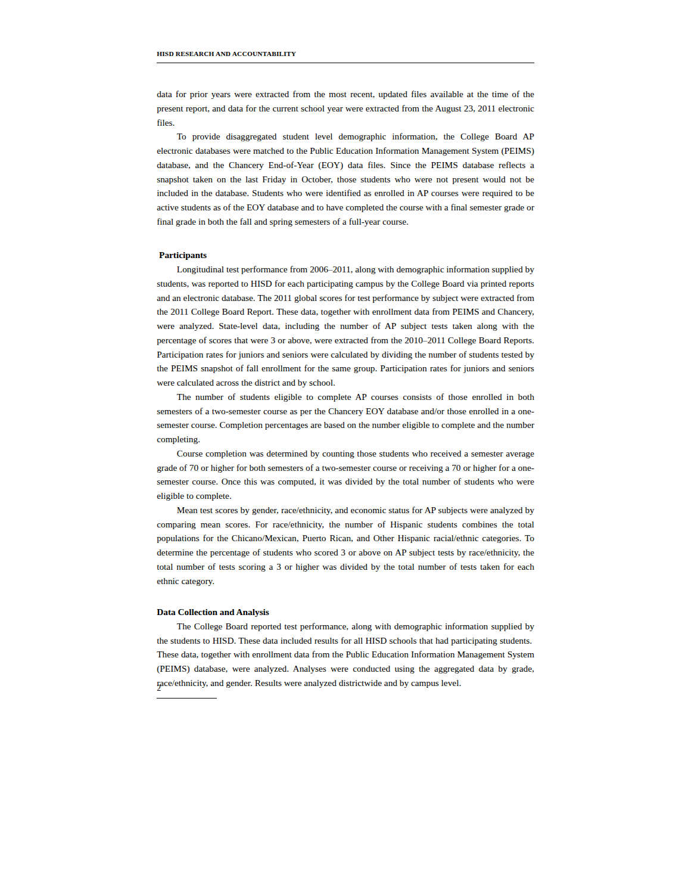HISD RESEARCH AND ACCOUNTABILITY
data for prior years were extracted from the most recent, updated files available at the time of the present report, and data for the current school year were extracted from the August 23, 2011 electronic files.
To provide disaggregated student level demographic information, the College Board AP electronic databases were matched to the Public Education Information Management System (PEIMS) database, and the Chancery End-of-Year (EOY) data files. Since the PEIMS database reflects a snapshot taken on the last Friday in October, those students who were not present would not be included in the database. Students who were identified as enrolled in AP courses were required to be active students as of the EOY database and to have completed the course with a final semester grade or final grade in both the fall and spring semesters of a full-year course.
Participants
Longitudinal test performance from 2006–2011, along with demographic information supplied by students, was reported to HISD for each participating campus by the College Board via printed reports and an electronic database. The 2011 global scores for test performance by subject were extracted from the 2011 College Board Report. These data, together with enrollment data from PEIMS and Chancery, were analyzed. State-level data, including the number of AP subject tests taken along with the percentage of scores that were 3 or above, were extracted from the 2010–2011 College Board Reports. Participation rates for juniors and seniors were calculated by dividing the number of students tested by the PEIMS snapshot of fall enrollment for the same group. Participation rates for juniors and seniors were calculated across the district and by school.
The number of students eligible to complete AP courses consists of those enrolled in both semesters of a two-semester course as per the Chancery EOY database and/or those enrolled in a one-semester course. Completion percentages are based on the number eligible to complete and the number completing.
Course completion was determined by counting those students who received a semester average grade of 70 or higher for both semesters of a two-semester course or receiving a 70 or higher for a one-semester course. Once this was computed, it was divided by the total number of students who were eligible to complete.
Mean test scores by gender, race/ethnicity, and economic status for AP subjects were analyzed by comparing mean scores. For race/ethnicity, the number of Hispanic students combines the total populations for the Chicano/Mexican, Puerto Rican, and Other Hispanic racial/ethnic categories. To determine the percentage of students who scored 3 or above on AP subject tests by race/ethnicity, the total number of tests scoring a 3 or higher was divided by the total number of tests taken for each ethnic category.
Data Collection and Analysis
The College Board reported test performance, along with demographic information supplied by the students to HISD. These data included results for all HISD schools that had participating students. These data, together with enrollment data from the Public Education Information Management System (PEIMS) database, were analyzed. Analyses were conducted using the aggregated data by grade, race/ethnicity, and gender. Results were analyzed districtwide and by campus level.
2